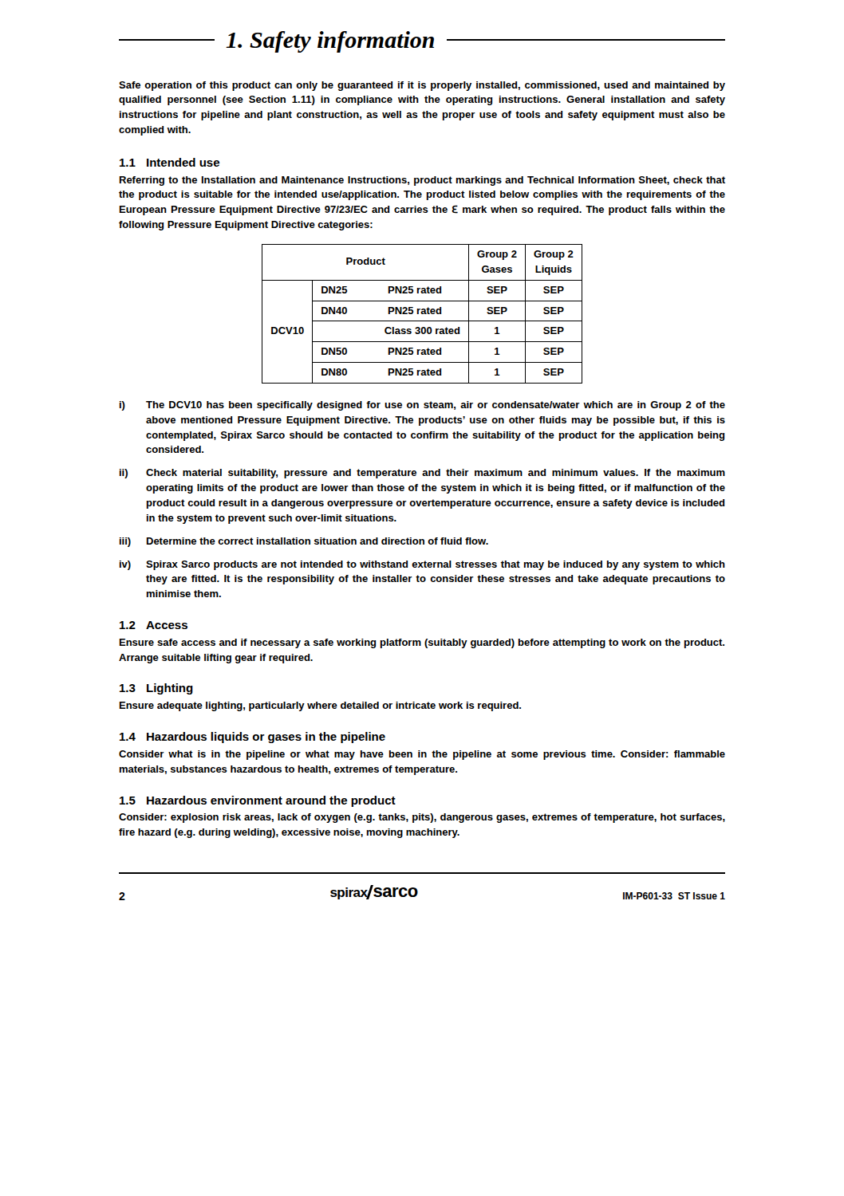1. Safety information
Safe operation of this product can only be guaranteed if it is properly installed, commissioned, used and maintained by qualified personnel (see Section 1.11) in compliance with the operating instructions. General installation and safety instructions for pipeline and plant construction, as well as the proper use of tools and safety equipment must also be complied with.
1.1 Intended use
Referring to the Installation and Maintenance Instructions, product markings and Technical Information Sheet, check that the product is suitable for the intended use/application. The product listed below complies with the requirements of the European Pressure Equipment Directive 97/23/EC and carries the ℇ mark when so required. The product falls within the following Pressure Equipment Directive categories:
| Product | Group 2 Gases | Group 2 Liquids |
| --- | --- | --- |
| DCV10 | DN25 PN25 rated | SEP | SEP |
| DN40 PN25 rated | SEP | SEP |
| Class 300 rated | 1 | SEP |
| DN50 PN25 rated | 1 | SEP |
| DN80 PN25 rated | 1 | SEP |
i) The DCV10 has been specifically designed for use on steam, air or condensate/water which are in Group 2 of the above mentioned Pressure Equipment Directive. The products’ use on other fluids may be possible but, if this is contemplated, Spirax Sarco should be contacted to confirm the suitability of the product for the application being considered.
ii) Check material suitability, pressure and temperature and their maximum and minimum values. If the maximum operating limits of the product are lower than those of the system in which it is being fitted, or if malfunction of the product could result in a dangerous overpressure or overtemperature occurrence, ensure a safety device is included in the system to prevent such over-limit situations.
iii) Determine the correct installation situation and direction of fluid flow.
iv) Spirax Sarco products are not intended to withstand external stresses that may be induced by any system to which they are fitted. It is the responsibility of the installer to consider these stresses and take adequate precautions to minimise them.
1.2 Access
Ensure safe access and if necessary a safe working platform (suitably guarded) before attempting to work on the product. Arrange suitable lifting gear if required.
1.3 Lighting
Ensure adequate lighting, particularly where detailed or intricate work is required.
1.4 Hazardous liquids or gases in the pipeline
Consider what is in the pipeline or what may have been in the pipeline at some previous time. Consider: flammable materials, substances hazardous to health, extremes of temperature.
1.5 Hazardous environment around the product
Consider: explosion risk areas, lack of oxygen (e.g. tanks, pits), dangerous gases, extremes of temperature, hot surfaces, fire hazard (e.g. during welding), excessive noise, moving machinery.
2
spirax sarco
IM-P601-33 ST Issue 1